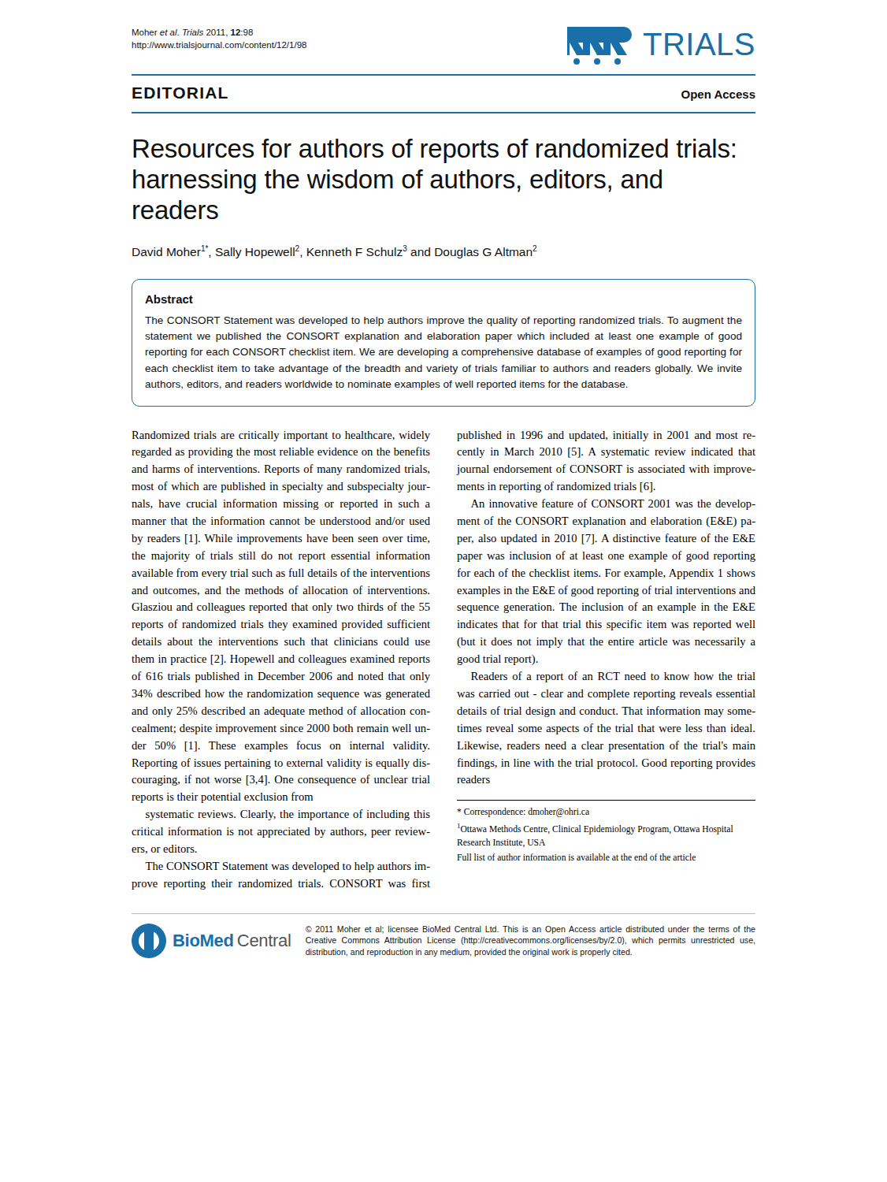Moher et al. Trials 2011, 12:98
http://www.trialsjournal.com/content/12/1/98
TRIALS
EDITORIAL
Open Access
Resources for authors of reports of randomized trials: harnessing the wisdom of authors, editors, and readers
David Moher1*, Sally Hopewell2, Kenneth F Schulz3 and Douglas G Altman2
Abstract
The CONSORT Statement was developed to help authors improve the quality of reporting randomized trials. To augment the statement we published the CONSORT explanation and elaboration paper which included at least one example of good reporting for each CONSORT checklist item. We are developing a comprehensive database of examples of good reporting for each checklist item to take advantage of the breadth and variety of trials familiar to authors and readers globally. We invite authors, editors, and readers worldwide to nominate examples of well reported items for the database.
Randomized trials are critically important to healthcare, widely regarded as providing the most reliable evidence on the benefits and harms of interventions. Reports of many randomized trials, most of which are published in specialty and subspecialty journals, have crucial information missing or reported in such a manner that the information cannot be understood and/or used by readers [1]. While improvements have been seen over time, the majority of trials still do not report essential information available from every trial such as full details of the interventions and outcomes, and the methods of allocation of interventions. Glasziou and colleagues reported that only two thirds of the 55 reports of randomized trials they examined provided sufficient details about the interventions such that clinicians could use them in practice [2]. Hopewell and colleagues examined reports of 616 trials published in December 2006 and noted that only 34% described how the randomization sequence was generated and only 25% described an adequate method of allocation concealment; despite improvement since 2000 both remain well under 50% [1]. These examples focus on internal validity. Reporting of issues pertaining to external validity is equally discouraging, if not worse [3,4]. One consequence of unclear trial reports is their potential exclusion from
systematic reviews. Clearly, the importance of including this critical information is not appreciated by authors, peer reviewers, or editors.
The CONSORT Statement was developed to help authors improve reporting their randomized trials. CONSORT was first published in 1996 and updated, initially in 2001 and most recently in March 2010 [5]. A systematic review indicated that journal endorsement of CONSORT is associated with improvements in reporting of randomized trials [6].
An innovative feature of CONSORT 2001 was the development of the CONSORT explanation and elaboration (E&E) paper, also updated in 2010 [7]. A distinctive feature of the E&E paper was inclusion of at least one example of good reporting for each of the checklist items. For example, Appendix 1 shows examples in the E&E of good reporting of trial interventions and sequence generation. The inclusion of an example in the E&E indicates that for that trial this specific item was reported well (but it does not imply that the entire article was necessarily a good trial report).
Readers of a report of an RCT need to know how the trial was carried out - clear and complete reporting reveals essential details of trial design and conduct. That information may sometimes reveal some aspects of the trial that were less than ideal. Likewise, readers need a clear presentation of the trial's main findings, in line with the trial protocol. Good reporting provides readers
* Correspondence: dmoher@ohri.ca
1Ottawa Methods Centre, Clinical Epidemiology Program, Ottawa Hospital Research Institute, USA
Full list of author information is available at the end of the article
BioMed Central
© 2011 Moher et al; licensee BioMed Central Ltd. This is an Open Access article distributed under the terms of the Creative Commons Attribution License (http://creativecommons.org/licenses/by/2.0), which permits unrestricted use, distribution, and reproduction in any medium, provided the original work is properly cited.